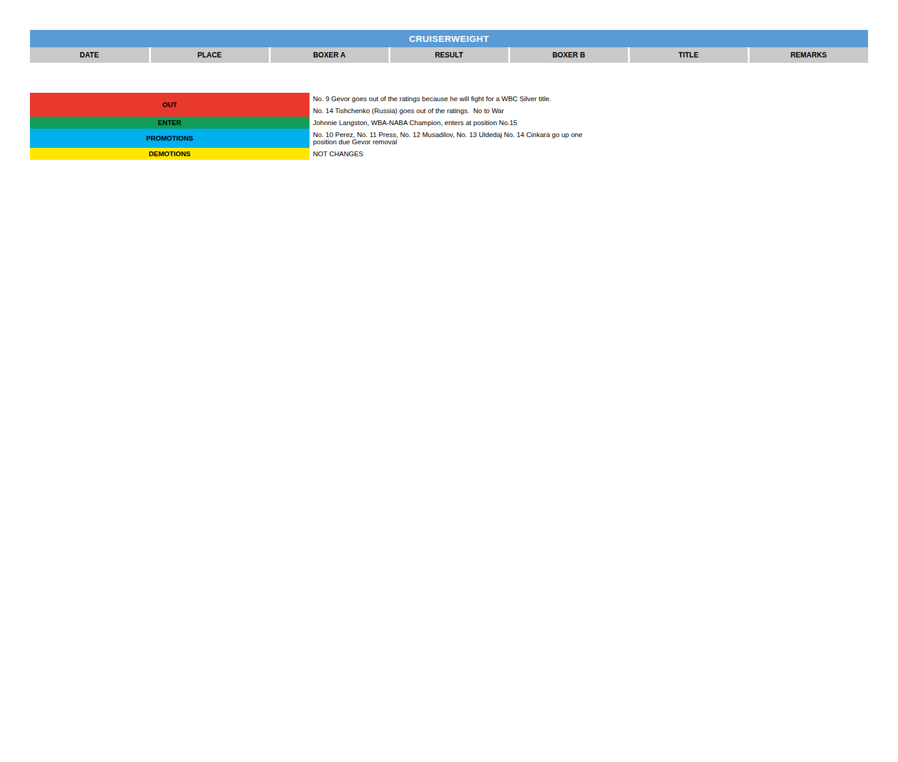| CRUISERWEIGHT |
| DATE | PLACE | BOXER A | RESULT | BOXER B | TITLE | REMARKS |
| OUT | No. 9 Gevor goes out of the ratings because he will fight for a WBC Silver title. |
| No. 14 Tishchenko (Russia) goes out of the ratings. No to War |
| ENTER | Johnnie Langston, WBA-NABA Champion, enters at position No.15 |
| PROMOTIONS | No. 10 Perez, No. 11 Press, No. 12 Musadilov, No. 13 Uldedaj No. 14 Cinkara go up one position due Gevor removal |
| DEMOTIONS | NOT CHANGES |